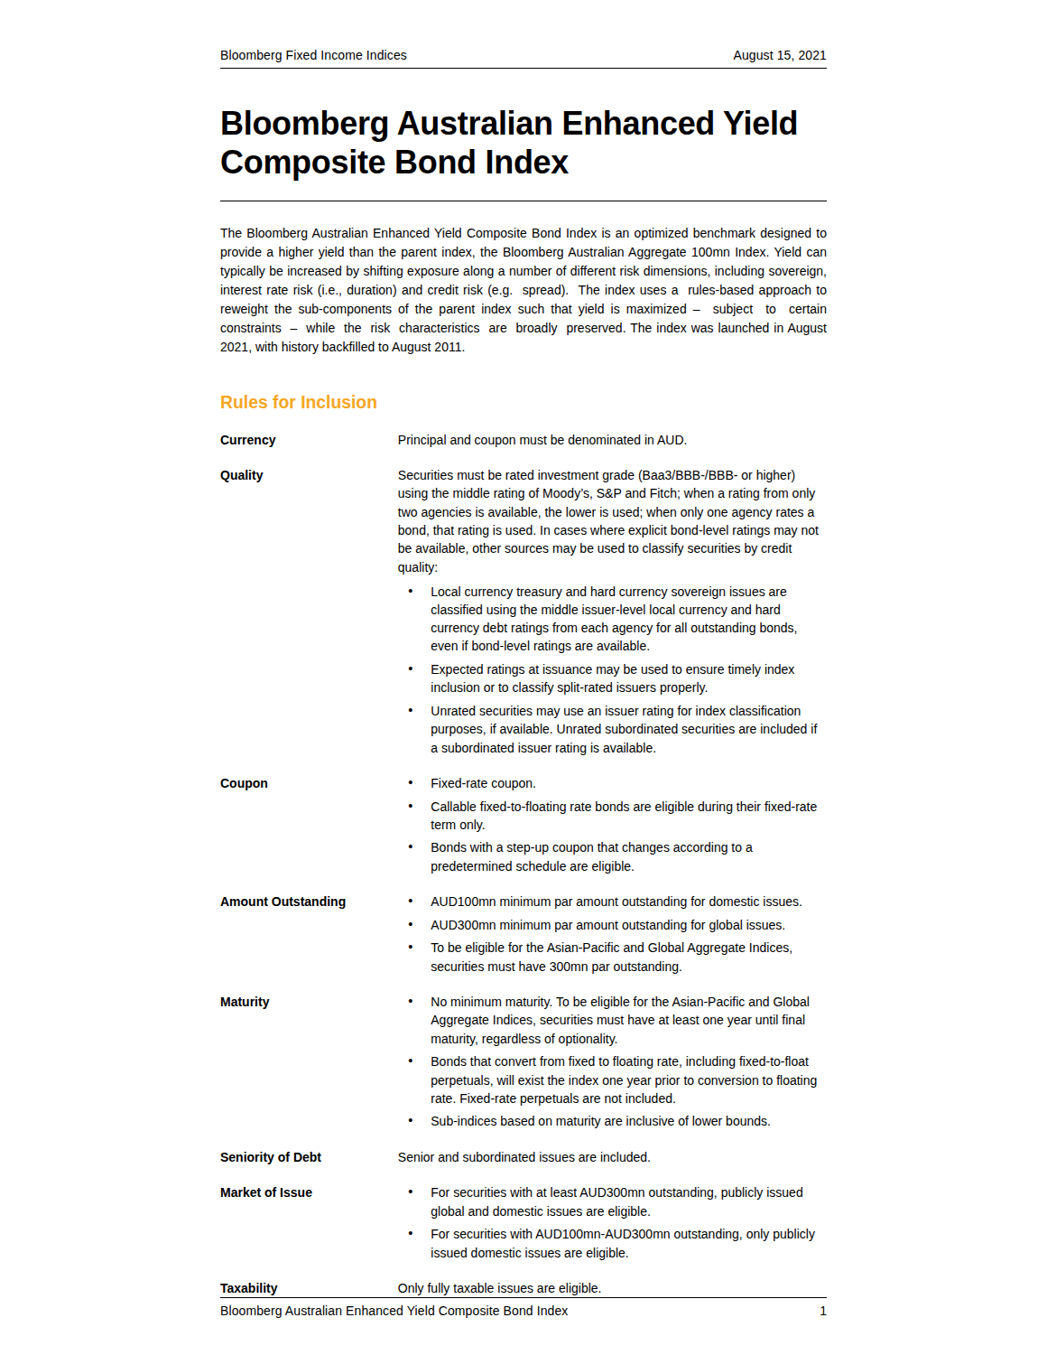Bloomberg Fixed Income Indices
August 15, 2021
Bloomberg Australian Enhanced Yield
Composite Bond Index
The Bloomberg Australian Enhanced Yield Composite Bond Index is an optimized benchmark designed to provide a higher yield than the parent index, the Bloomberg Australian Aggregate 100mn Index. Yield can typically be increased by shifting exposure along a number of different risk dimensions, including sovereign, interest rate risk (i.e., duration) and credit risk (e.g. spread). The index uses a rules-based approach to reweight the sub-components of the parent index such that yield is maximized – subject to certain constraints – while the risk characteristics are broadly preserved. The index was launched in August 2021, with history backfilled to August 2011.
Rules for Inclusion
Currency
Principal and coupon must be denominated in AUD.
Quality
Securities must be rated investment grade (Baa3/BBB-/BBB- or higher) using the middle rating of Moody’s, S&P and Fitch; when a rating from only two agencies is available, the lower is used; when only one agency rates a bond, that rating is used. In cases where explicit bond-level ratings may not be available, other sources may be used to classify securities by credit quality:
Local currency treasury and hard currency sovereign issues are classified using the middle issuer-level local currency and hard currency debt ratings from each agency for all outstanding bonds, even if bond-level ratings are available.
Expected ratings at issuance may be used to ensure timely index inclusion or to classify split-rated issuers properly.
Unrated securities may use an issuer rating for index classification purposes, if available. Unrated subordinated securities are included if a subordinated issuer rating is available.
Coupon
Fixed-rate coupon.
Callable fixed-to-floating rate bonds are eligible during their fixed-rate term only.
Bonds with a step-up coupon that changes according to a predetermined schedule are eligible.
Amount Outstanding
AUD100mn minimum par amount outstanding for domestic issues.
AUD300mn minimum par amount outstanding for global issues.
To be eligible for the Asian-Pacific and Global Aggregate Indices, securities must have 300mn par outstanding.
Maturity
No minimum maturity. To be eligible for the Asian-Pacific and Global Aggregate Indices, securities must have at least one year until final maturity, regardless of optionality.
Bonds that convert from fixed to floating rate, including fixed-to-float perpetuals, will exist the index one year prior to conversion to floating rate. Fixed-rate perpetuals are not included.
Sub-indices based on maturity are inclusive of lower bounds.
Seniority of Debt
Senior and subordinated issues are included.
Market of Issue
For securities with at least AUD300mn outstanding, publicly issued global and domestic issues are eligible.
For securities with AUD100mn-AUD300mn outstanding, only publicly issued domestic issues are eligible.
Taxability
Only fully taxable issues are eligible.
Bloomberg Australian Enhanced Yield Composite Bond Index
1